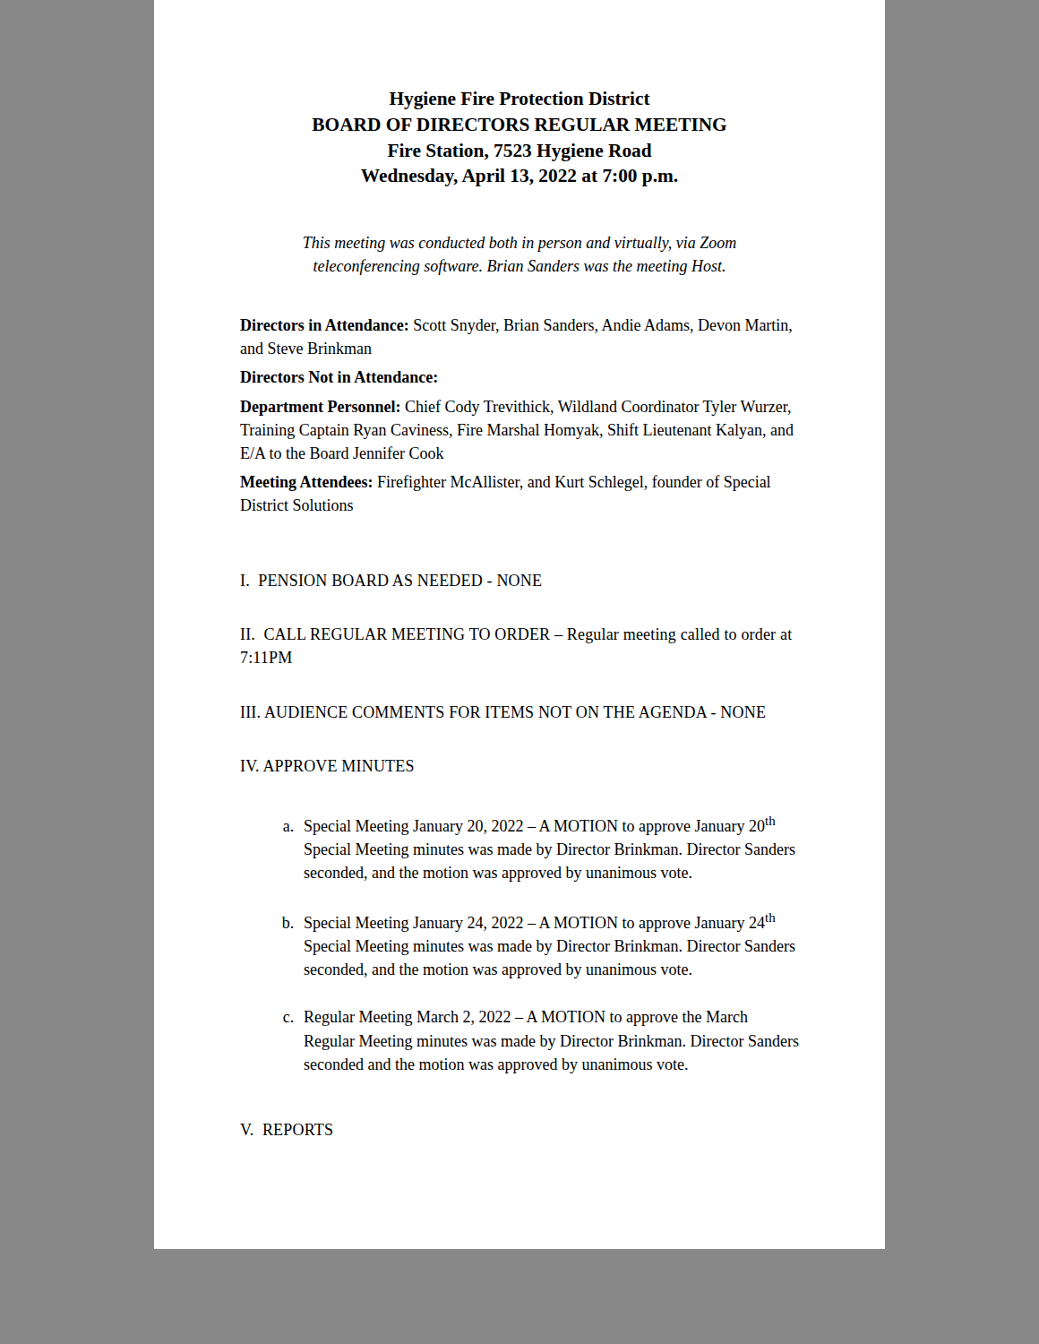Hygiene Fire Protection District BOARD OF DIRECTORS REGULAR MEETING Fire Station, 7523 Hygiene Road Wednesday, April 13, 2022 at 7:00 p.m.
This meeting was conducted both in person and virtually, via Zoom teleconferencing software. Brian Sanders was the meeting Host.
Directors in Attendance: Scott Snyder, Brian Sanders, Andie Adams, Devon Martin, and Steve Brinkman
Directors Not in Attendance:
Department Personnel: Chief Cody Trevithick, Wildland Coordinator Tyler Wurzer, Training Captain Ryan Caviness, Fire Marshal Homyak, Shift Lieutenant Kalyan, and E/A to the Board Jennifer Cook
Meeting Attendees: Firefighter McAllister, and Kurt Schlegel, founder of Special District Solutions
I. PENSION BOARD AS NEEDED - NONE
II. CALL REGULAR MEETING TO ORDER – Regular meeting called to order at 7:11PM
III. AUDIENCE COMMENTS FOR ITEMS NOT ON THE AGENDA - NONE
IV. APPROVE MINUTES
Special Meeting January 20, 2022 – A MOTION to approve January 20th Special Meeting minutes was made by Director Brinkman. Director Sanders seconded, and the motion was approved by unanimous vote.
Special Meeting January 24, 2022 – A MOTION to approve January 24th Special Meeting minutes was made by Director Brinkman. Director Sanders seconded, and the motion was approved by unanimous vote.
Regular Meeting March 2, 2022 – A MOTION to approve the March Regular Meeting minutes was made by Director Brinkman. Director Sanders seconded and the motion was approved by unanimous vote.
V. REPORTS